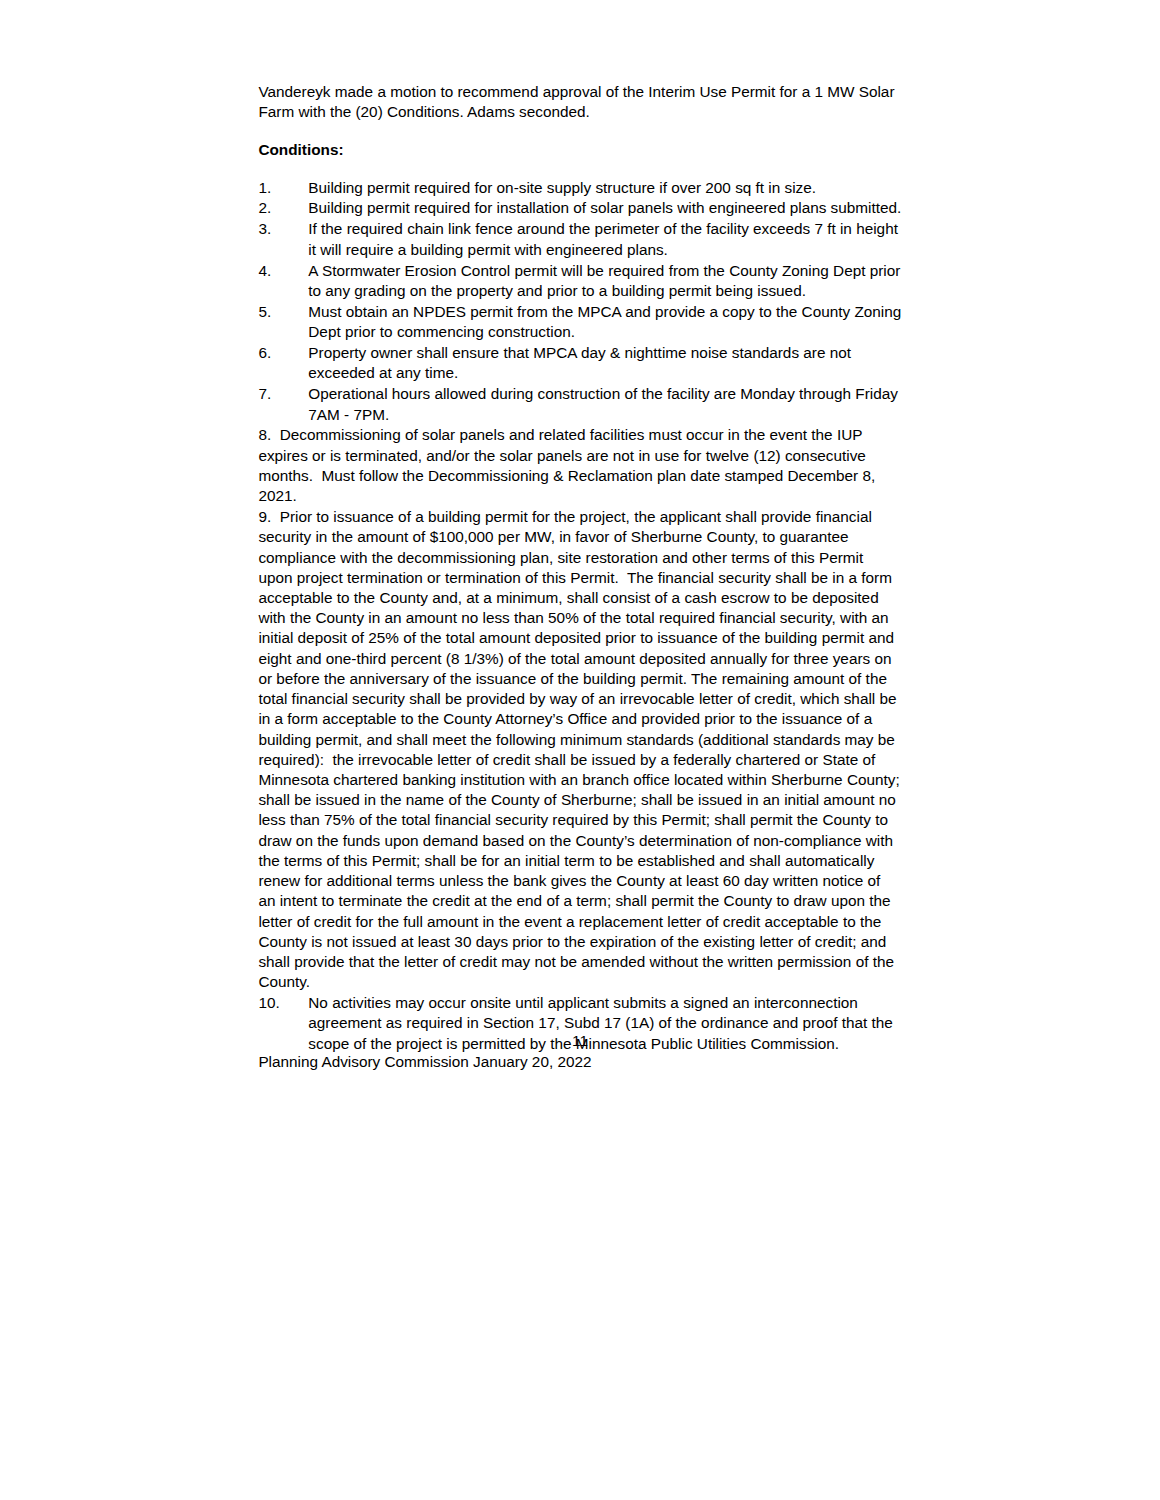Vandereyk made a motion to recommend approval of the Interim Use Permit for a 1 MW Solar Farm with the (20) Conditions. Adams seconded.
Conditions:
1. Building permit required for on-site supply structure if over 200 sq ft in size.
2. Building permit required for installation of solar panels with engineered plans submitted.
3. If the required chain link fence around the perimeter of the facility exceeds 7 ft in height it will require a building permit with engineered plans.
4. A Stormwater Erosion Control permit will be required from the County Zoning Dept prior to any grading on the property and prior to a building permit being issued.
5. Must obtain an NPDES permit from the MPCA and provide a copy to the County Zoning Dept prior to commencing construction.
6. Property owner shall ensure that MPCA day & nighttime noise standards are not exceeded at any time.
7. Operational hours allowed during construction of the facility are Monday through Friday 7AM - 7PM.
8. Decommissioning of solar panels and related facilities must occur in the event the IUP expires or is terminated, and/or the solar panels are not in use for twelve (12) consecutive months. Must follow the Decommissioning & Reclamation plan date stamped December 8, 2021.
9. Prior to issuance of a building permit for the project, the applicant shall provide financial security in the amount of $100,000 per MW, in favor of Sherburne County, to guarantee compliance with the decommissioning plan, site restoration and other terms of this Permit upon project termination or termination of this Permit. The financial security shall be in a form acceptable to the County and, at a minimum, shall consist of a cash escrow to be deposited with the County in an amount no less than 50% of the total required financial security, with an initial deposit of 25% of the total amount deposited prior to issuance of the building permit and eight and one-third percent (8 1/3%) of the total amount deposited annually for three years on or before the anniversary of the issuance of the building permit. The remaining amount of the total financial security shall be provided by way of an irrevocable letter of credit, which shall be in a form acceptable to the County Attorney’s Office and provided prior to the issuance of a building permit, and shall meet the following minimum standards (additional standards may be required): the irrevocable letter of credit shall be issued by a federally chartered or State of Minnesota chartered banking institution with an branch office located within Sherburne County; shall be issued in the name of the County of Sherburne; shall be issued in an initial amount no less than 75% of the total financial security required by this Permit; shall permit the County to draw on the funds upon demand based on the County’s determination of non-compliance with the terms of this Permit; shall be for an initial term to be established and shall automatically renew for additional terms unless the bank gives the County at least 60 day written notice of an intent to terminate the credit at the end of a term; shall permit the County to draw upon the letter of credit for the full amount in the event a replacement letter of credit acceptable to the County is not issued at least 30 days prior to the expiration of the existing letter of credit; and shall provide that the letter of credit may not be amended without the written permission of the County.
10. No activities may occur onsite until applicant submits a signed an interconnection agreement as required in Section 17, Subd 17 (1A) of the ordinance and proof that the scope of the project is permitted by the Minnesota Public Utilities Commission.
11
Planning Advisory Commission January 20, 2022